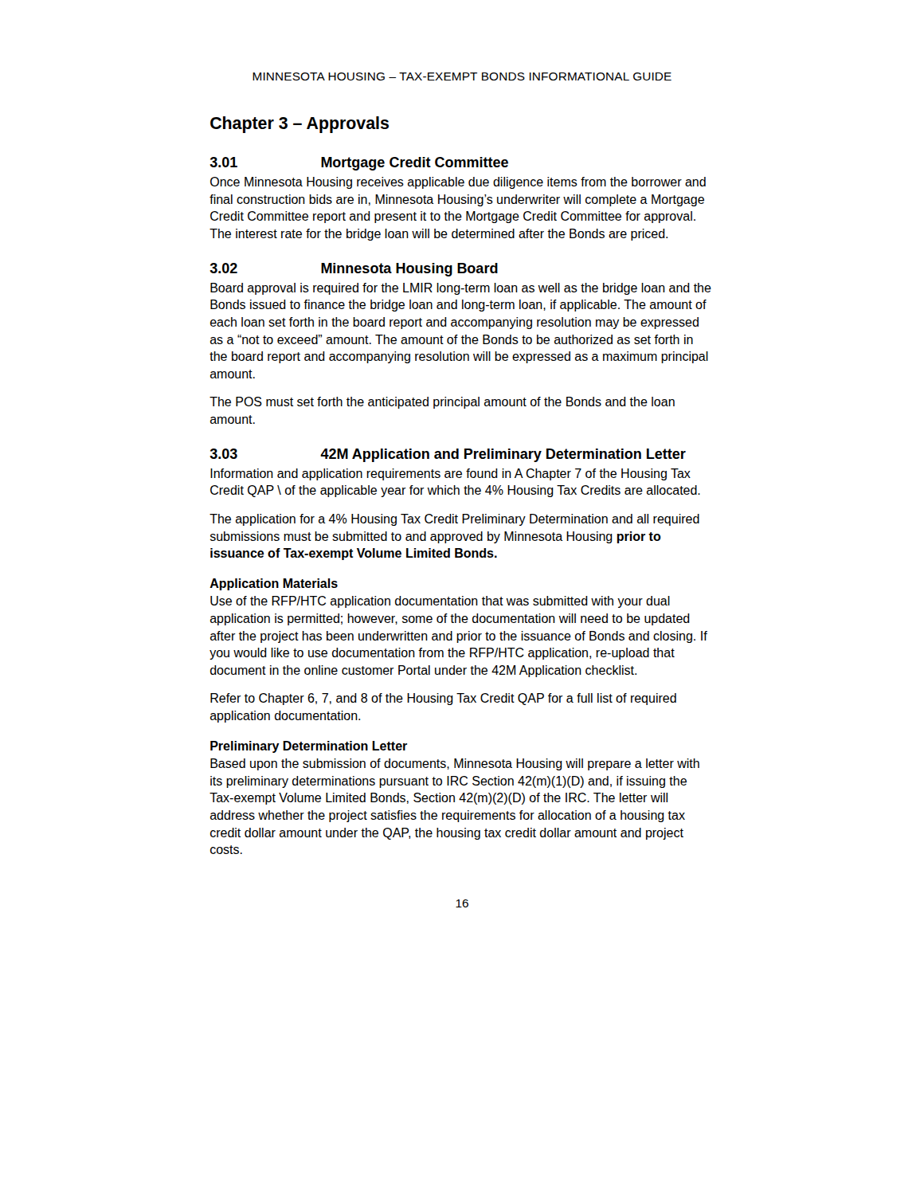MINNESOTA HOUSING – TAX-EXEMPT BONDS INFORMATIONAL GUIDE
Chapter 3 – Approvals
3.01 Mortgage Credit Committee
Once Minnesota Housing receives applicable due diligence items from the borrower and final construction bids are in, Minnesota Housing’s underwriter will complete a Mortgage Credit Committee report and present it to the Mortgage Credit Committee for approval. The interest rate for the bridge loan will be determined after the Bonds are priced.
3.02 Minnesota Housing Board
Board approval is required for the LMIR long-term loan as well as the bridge loan and the Bonds issued to finance the bridge loan and long-term loan, if applicable. The amount of each loan set forth in the board report and accompanying resolution may be expressed as a “not to exceed” amount. The amount of the Bonds to be authorized as set forth in the board report and accompanying resolution will be expressed as a maximum principal amount.
The POS must set forth the anticipated principal amount of the Bonds and the loan amount.
3.0342M Application and Preliminary Determination Letter
Information and application requirements are found in A Chapter 7 of the Housing Tax Credit QAP \ of the applicable year for which the 4% Housing Tax Credits are allocated.
The application for a 4% Housing Tax Credit Preliminary Determination and all required submissions must be submitted to and approved by Minnesota Housing prior to issuance of Tax-exempt Volume Limited Bonds.
Application Materials
Use of the RFP/HTC application documentation that was submitted with your dual application is permitted; however, some of the documentation will need to be updated after the project has been underwritten and prior to the issuance of Bonds and closing. If you would like to use documentation from the RFP/HTC application, re-upload that document in the online customer Portal under the 42M Application checklist.
Refer to Chapter 6, 7, and 8 of the Housing Tax Credit QAP for a full list of required application documentation.
Preliminary Determination Letter
Based upon the submission of documents, Minnesota Housing will prepare a letter with its preliminary determinations pursuant to IRC Section 42(m)(1)(D) and, if issuing the Tax-exempt Volume Limited Bonds, Section 42(m)(2)(D) of the IRC. The letter will address whether the project satisfies the requirements for allocation of a housing tax credit dollar amount under the QAP, the housing tax credit dollar amount and project costs.
16